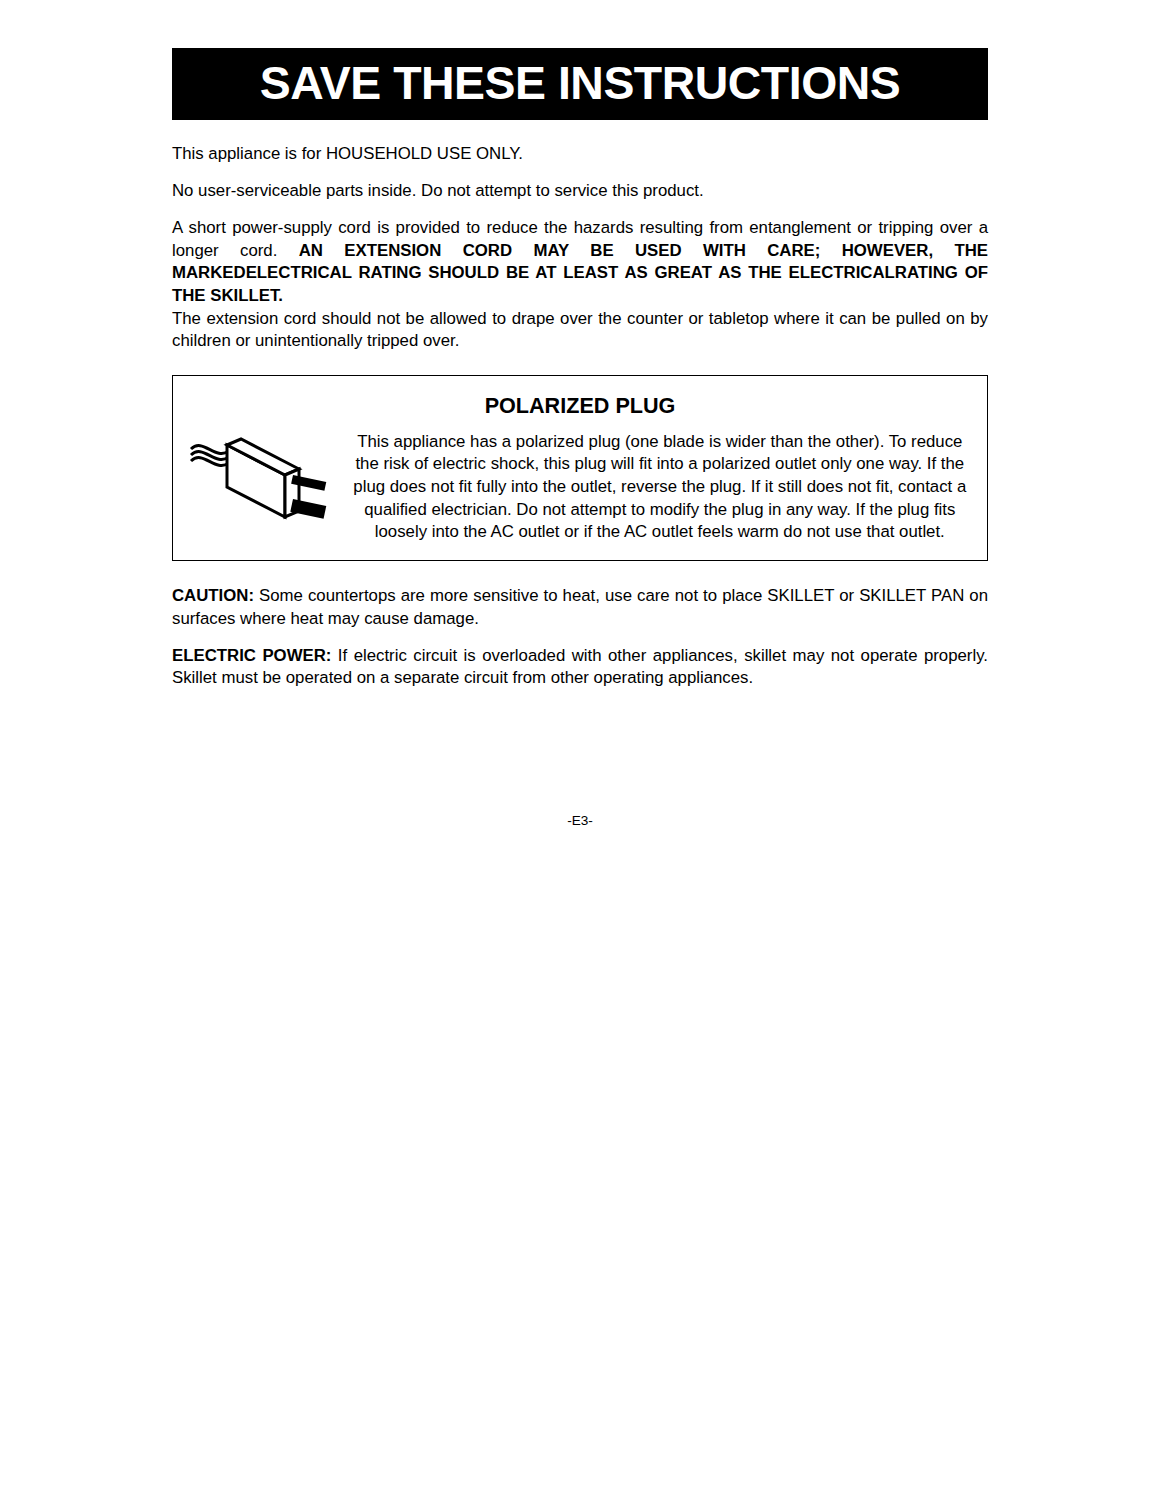Save These Instructions
This appliance is for HOUSEHOLD USE ONLY.
No user-serviceable parts inside. Do not attempt to service this product.
A short power-supply cord is provided to reduce the hazards resulting from entanglement or tripping over a longer cord. AN EXTENSION CORD MAY BE USED WITH CARE; HOWEVER, THE MARKEDELECTRICAL RATING SHOULD BE AT LEAST AS GREAT AS THE ELECTRICALRATING OF THE SKILLET.
The extension cord should not be allowed to drape over the counter or tabletop where it can be pulled on by children or unintentionally tripped over.
Polarized Plug
This appliance has a polarized plug (one blade is wider than the other). To reduce the risk of electric shock, this plug will fit into a polarized outlet only one way. If the plug does not fit fully into the outlet, reverse the plug. If it still does not fit, contact a qualified electrician. Do not attempt to modify the plug in any way. If the plug fits loosely into the AC outlet or if the AC outlet feels warm do not use that outlet.
CAUTION: Some countertops are more sensitive to heat, use care not to place SKILLET or SKILLET PAN on surfaces where heat may cause damage.
ELECTRIC POWER: If electric circuit is overloaded with other appliances, skillet may not operate properly. Skillet must be operated on a separate circuit from other operating appliances.
-E3-